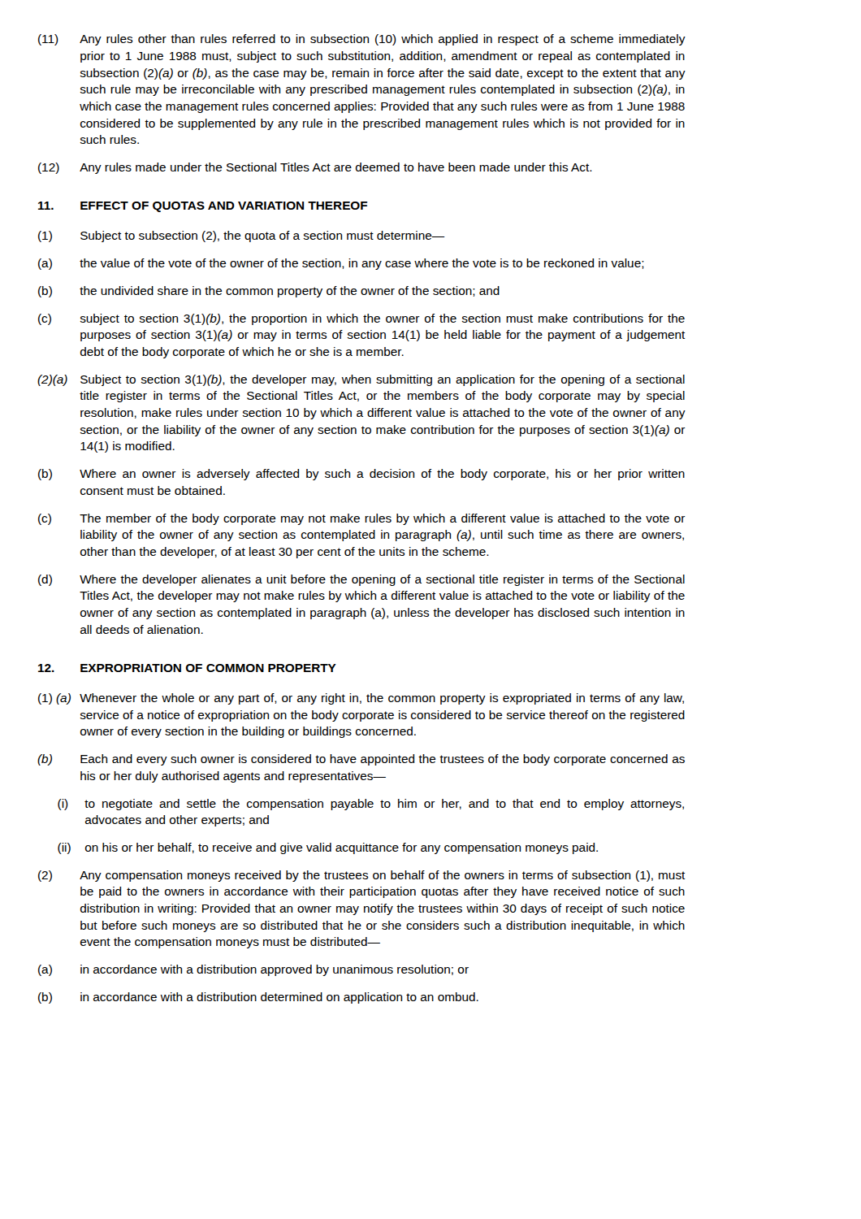(11)
Any rules other than rules referred to in subsection (10) which applied in respect of a scheme immediately prior to 1 June 1988 must, subject to such substitution, addition, amendment or repeal as contemplated in subsection (2)(a) or (b), as the case may be, remain in force after the said date, except to the extent that any such rule may be irreconcilable with any prescribed management rules contemplated in subsection (2)(a), in which case the management rules concerned applies: Provided that any such rules were as from 1 June 1988 considered to be supplemented by any rule in the prescribed management rules which is not provided for in such rules.
(12)
Any rules made under the Sectional Titles Act are deemed to have been made under this Act.
11.
Effect of quotas and variation thereof
(1)
Subject to subsection (2), the quota of a section must determine—
(a)
the value of the vote of the owner of the section, in any case where the vote is to be reckoned in value;
(b)
the undivided share in the common property of the owner of the section; and
(c)
subject to section 3(1)(b), the proportion in which the owner of the section must make contributions for the purposes of section 3(1)(a) or may in terms of section 14(1) be held liable for the payment of a judgement debt of the body corporate of which he or she is a member.
(2)(a)
Subject to section 3(1)(b), the developer may, when submitting an application for the opening of a sectional title register in terms of the Sectional Titles Act, or the members of the body corporate may by special resolution, make rules under section 10 by which a different value is attached to the vote of the owner of any section, or the liability of the owner of any section to make contribution for the purposes of section 3(1)(a) or 14(1) is modified.
(b)
Where an owner is adversely affected by such a decision of the body corporate, his or her prior written consent must be obtained.
(c)
The member of the body corporate may not make rules by which a different value is attached to the vote or liability of the owner of any section as contemplated in paragraph (a), until such time as there are owners, other than the developer, of at least 30 per cent of the units in the scheme.
(d)
Where the developer alienates a unit before the opening of a sectional title register in terms of the Sectional Titles Act, the developer may not make rules by which a different value is attached to the vote or liability of the owner of any section as contemplated in paragraph (a), unless the developer has disclosed such intention in all deeds of alienation.
12.
Expropriation of common property
(1) (a)
Whenever the whole or any part of, or any right in, the common property is expropriated in terms of any law, service of a notice of expropriation on the body corporate is considered to be service thereof on the registered owner of every section in the building or buildings concerned.
(b)
Each and every such owner is considered to have appointed the trustees of the body corporate concerned as his or her duly authorised agents and representatives—
(i)
to negotiate and settle the compensation payable to him or her, and to that end to employ attorneys, advocates and other experts; and
(ii)
on his or her behalf, to receive and give valid acquittance for any compensation moneys paid.
(2)
Any compensation moneys received by the trustees on behalf of the owners in terms of subsection (1), must be paid to the owners in accordance with their participation quotas after they have received notice of such distribution in writing: Provided that an owner may notify the trustees within 30 days of receipt of such notice but before such moneys are so distributed that he or she considers such a distribution inequitable, in which event the compensation moneys must be distributed—
(a)
in accordance with a distribution approved by unanimous resolution; or
(b)
in accordance with a distribution determined on application to an ombud.